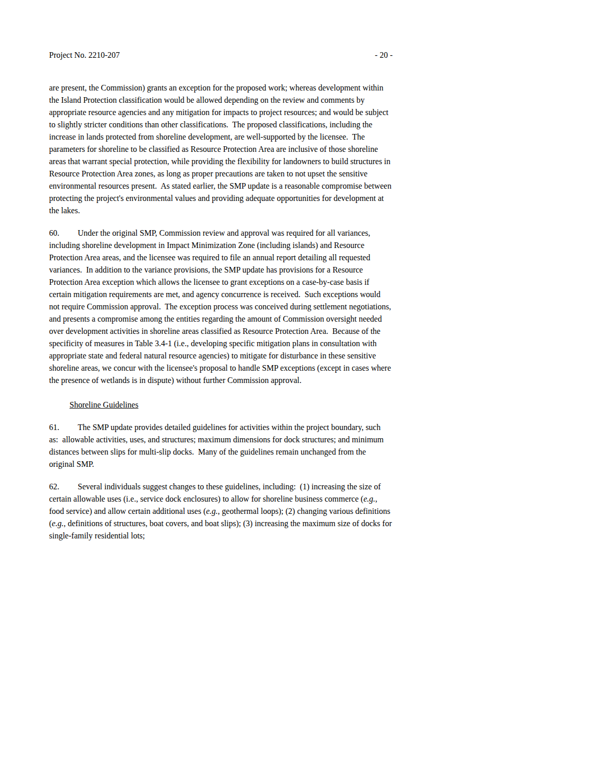Project No. 2210-207
- 20 -
are present, the Commission) grants an exception for the proposed work; whereas development within the Island Protection classification would be allowed depending on the review and comments by appropriate resource agencies and any mitigation for impacts to project resources; and would be subject to slightly stricter conditions than other classifications. The proposed classifications, including the increase in lands protected from shoreline development, are well-supported by the licensee. The parameters for shoreline to be classified as Resource Protection Area are inclusive of those shoreline areas that warrant special protection, while providing the flexibility for landowners to build structures in Resource Protection Area zones, as long as proper precautions are taken to not upset the sensitive environmental resources present. As stated earlier, the SMP update is a reasonable compromise between protecting the project's environmental values and providing adequate opportunities for development at the lakes.
60. Under the original SMP, Commission review and approval was required for all variances, including shoreline development in Impact Minimization Zone (including islands) and Resource Protection Area areas, and the licensee was required to file an annual report detailing all requested variances. In addition to the variance provisions, the SMP update has provisions for a Resource Protection Area exception which allows the licensee to grant exceptions on a case-by-case basis if certain mitigation requirements are met, and agency concurrence is received. Such exceptions would not require Commission approval. The exception process was conceived during settlement negotiations, and presents a compromise among the entities regarding the amount of Commission oversight needed over development activities in shoreline areas classified as Resource Protection Area. Because of the specificity of measures in Table 3.4-1 (i.e., developing specific mitigation plans in consultation with appropriate state and federal natural resource agencies) to mitigate for disturbance in these sensitive shoreline areas, we concur with the licensee's proposal to handle SMP exceptions (except in cases where the presence of wetlands is in dispute) without further Commission approval.
Shoreline Guidelines
61. The SMP update provides detailed guidelines for activities within the project boundary, such as: allowable activities, uses, and structures; maximum dimensions for dock structures; and minimum distances between slips for multi-slip docks. Many of the guidelines remain unchanged from the original SMP.
62. Several individuals suggest changes to these guidelines, including: (1) increasing the size of certain allowable uses (i.e., service dock enclosures) to allow for shoreline business commerce (e.g., food service) and allow certain additional uses (e.g., geothermal loops); (2) changing various definitions (e.g., definitions of structures, boat covers, and boat slips); (3) increasing the maximum size of docks for single-family residential lots;